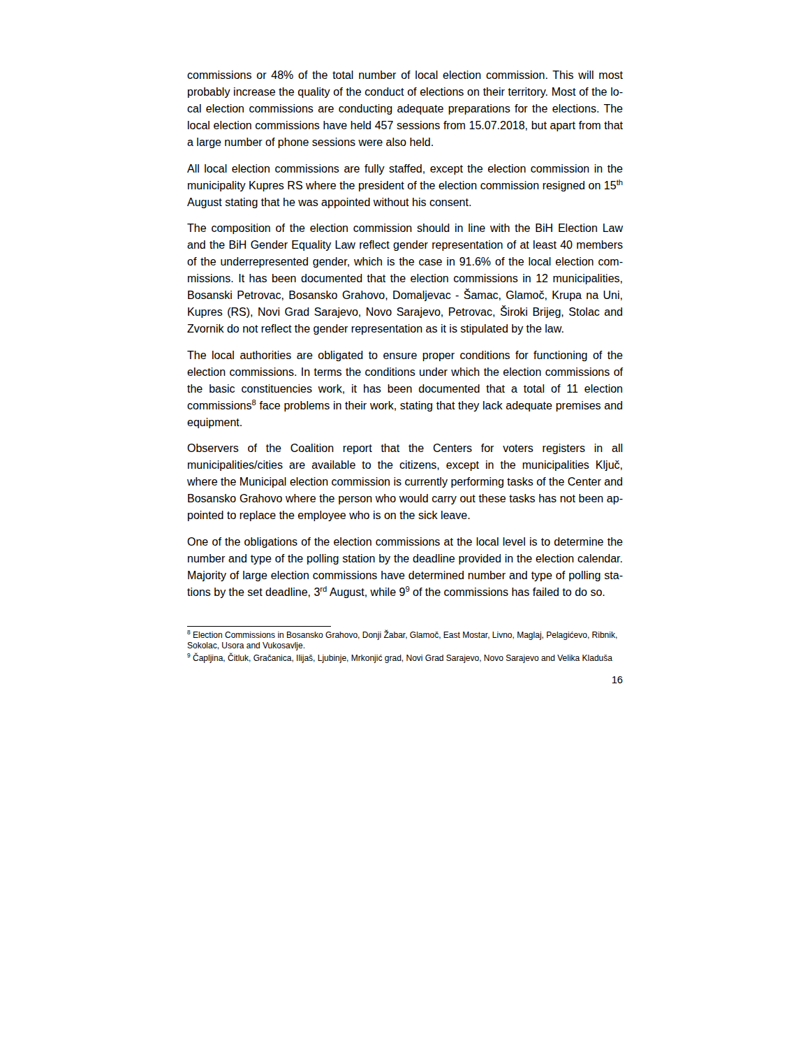commissions or 48% of the total number of local election commission. This will most probably increase the quality of the conduct of elections on their territory. Most of the local election commissions are conducting adequate preparations for the elections. The local election commissions have held 457 sessions from 15.07.2018, but apart from that a large number of phone sessions were also held.
All local election commissions are fully staffed, except the election commission in the municipality Kupres RS where the president of the election commission resigned on 15th August stating that he was appointed without his consent.
The composition of the election commission should in line with the BiH Election Law and the BiH Gender Equality Law reflect gender representation of at least 40 members of the underrepresented gender, which is the case in 91.6% of the local election commissions. It has been documented that the election commissions in 12 municipalities, Bosanski Petrovac, Bosansko Grahovo, Domaljevac - Šamac, Glamoč, Krupa na Uni, Kupres (RS), Novi Grad Sarajevo, Novo Sarajevo, Petrovac, Široki Brijeg, Stolac and Zvornik do not reflect the gender representation as it is stipulated by the law.
The local authorities are obligated to ensure proper conditions for functioning of the election commissions. In terms the conditions under which the election commissions of the basic constituencies work, it has been documented that a total of 11 election commissions8 face problems in their work, stating that they lack adequate premises and equipment.
Observers of the Coalition report that the Centers for voters registers in all municipalities/cities are available to the citizens, except in the municipalities Ključ, where the Municipal election commission is currently performing tasks of the Center and Bosansko Grahovo where the person who would carry out these tasks has not been appointed to replace the employee who is on the sick leave.
One of the obligations of the election commissions at the local level is to determine the number and type of the polling station by the deadline provided in the election calendar. Majority of large election commissions have determined number and type of polling stations by the set deadline, 3rd August, while 99 of the commissions has failed to do so.
8 Election Commissions in Bosansko Grahovo, Donji Žabar, Glamoč, East Mostar, Livno, Maglaj, Pelagićevo, Ribnik, Sokolac, Usora and Vukosavlje.
9 Čapljina, Čitluk, Gračanica, Ilijaš, Ljubinje, Mrkonjić grad, Novi Grad Sarajevo, Novo Sarajevo and Velika Kladuša
16